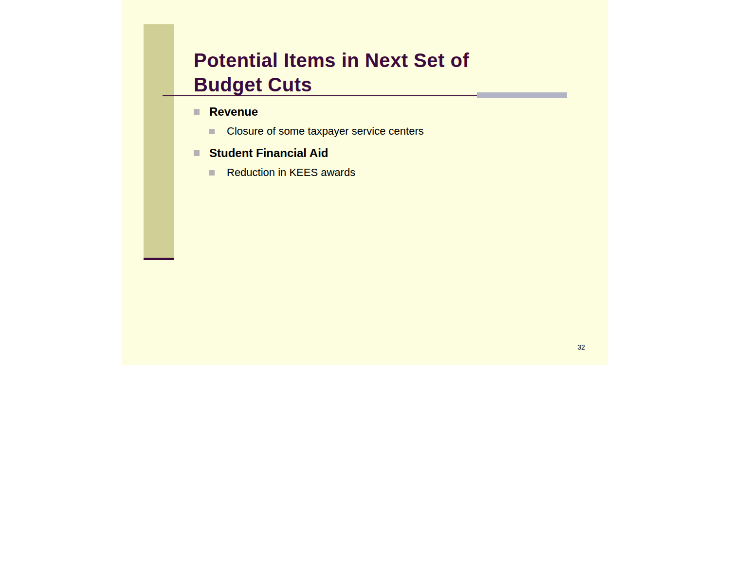Potential Items in Next Set of Budget Cuts
Revenue
Closure of some taxpayer service centers
Student Financial Aid
Reduction in KEES awards
32